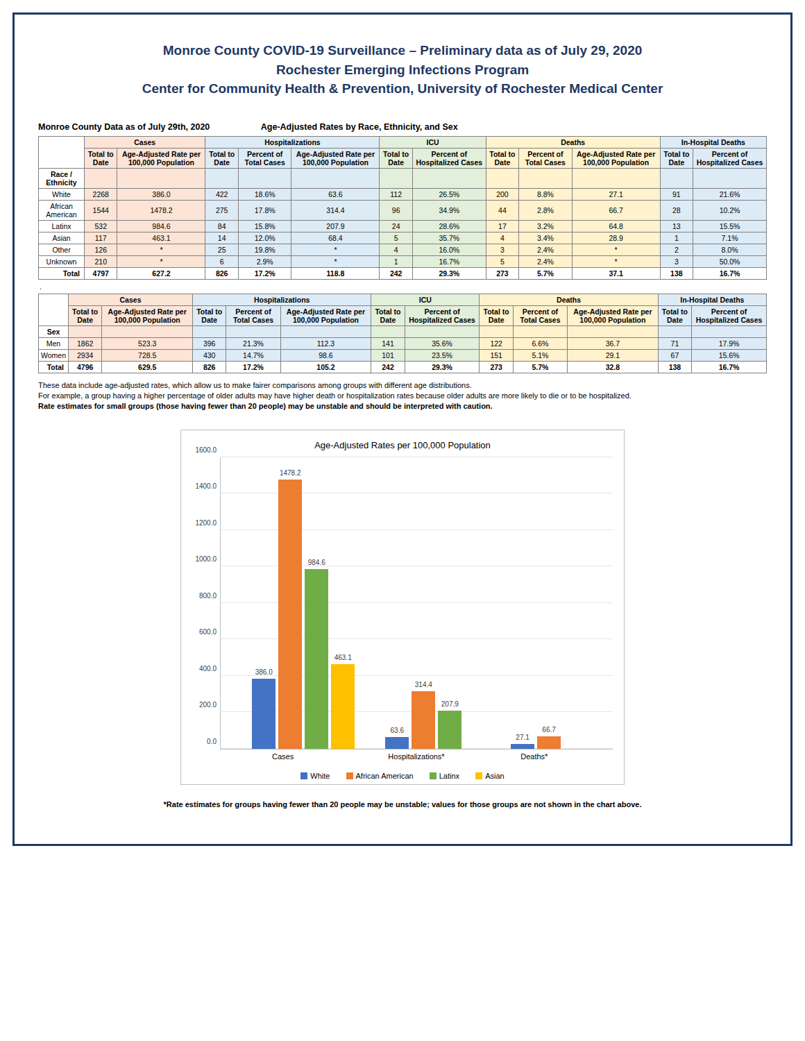Monroe County COVID-19 Surveillance – Preliminary data as of July 29, 2020
Rochester Emerging Infections Program
Center for Community Health & Prevention, University of Rochester Medical Center
Monroe County Data as of July 29th, 2020 Age-Adjusted Rates by Race, Ethnicity, and Sex
| | Cases | Hospitalizations | ICU | Deaths | In-Hospital Deaths |
| --- | --- | --- | --- | --- | --- |
| Total to Date | Age-Adjusted Rate per 100,000 Population | Total to Date | Percent of Total Cases | Age-Adjusted Rate per 100,000 Population | Total to Date | Percent of Hospitalized Cases | Total to Date | Percent of Total Cases | Age-Adjusted Rate per 100,000 Population | Total to Date | Percent of Hospitalized Cases |
| Race / Ethnicity | | | | | | | | | | | | |
| White | 2268 | 386.0 | 422 | 18.6% | 63.6 | 112 | 26.5% | 200 | 8.8% | 27.1 | 91 | 21.6% |
| African American | 1544 | 1478.2 | 275 | 17.8% | 314.4 | 96 | 34.9% | 44 | 2.8% | 66.7 | 28 | 10.2% |
| Latinx | 532 | 984.6 | 84 | 15.8% | 207.9 | 24 | 28.6% | 17 | 3.2% | 64.8 | 13 | 15.5% |
| Asian | 117 | 463.1 | 14 | 12.0% | 68.4 | 5 | 35.7% | 4 | 3.4% | 28.9 | 1 | 7.1% |
| Other | 126 | * | 25 | 19.8% | * | 4 | 16.0% | 3 | 2.4% | * | 2 | 8.0% |
| Unknown | 210 | * | 6 | 2.9% | * | 1 | 16.7% | 5 | 2.4% | * | 3 | 50.0% |
| Total | 4797 | 627.2 | 826 | 17.2% | 118.8 | 242 | 29.3% | 273 | 5.7% | 37.1 | 138 | 16.7% |
.
| | Cases | Hospitalizations | ICU | Deaths | In-Hospital Deaths |
| --- | --- | --- | --- | --- | --- |
| Total to Date | Age-Adjusted Rate per 100,000 Population | Total to Date | Percent of Total Cases | Age-Adjusted Rate per 100,000 Population | Total to Date | Percent of Hospitalized Cases | Total to Date | Percent of Total Cases | Age-Adjusted Rate per 100,000 Population | Total to Date | Percent of Hospitalized Cases |
| Sex | | | | | | | | | | | | |
| Men | 1862 | 523.3 | 396 | 21.3% | 112.3 | 141 | 35.6% | 122 | 6.6% | 36.7 | 71 | 17.9% |
| Women | 2934 | 728.5 | 430 | 14.7% | 98.6 | 101 | 23.5% | 151 | 5.1% | 29.1 | 67 | 15.6% |
| Total | 4796 | 629.5 | 826 | 17.2% | 105.2 | 242 | 29.3% | 273 | 5.7% | 32.8 | 138 | 16.7% |
These data include age-adjusted rates, which allow us to make fairer comparisons among groups with different age distributions.
For example, a group having a higher percentage of older adults may have higher death or hospitalization rates because older adults are more likely to die or to be hospitalized.
Rate estimates for small groups (those having fewer than 20 people) may be unstable and should be interpreted with caution.
Age-Adjusted Rates per 100,000 Population
0.0
200.0
400.0
600.0
800.0
1000.0
1200.0
1400.0
1600.0
386.0
1478.2
984.6
463.1
63.6
314.4
207.9
27.1
66.7
Cases Hospitalizations* Deaths*
White African American Latinx Asian
*Rate estimates for groups having fewer than 20 people may be unstable; values for those groups are not shown in the chart above.